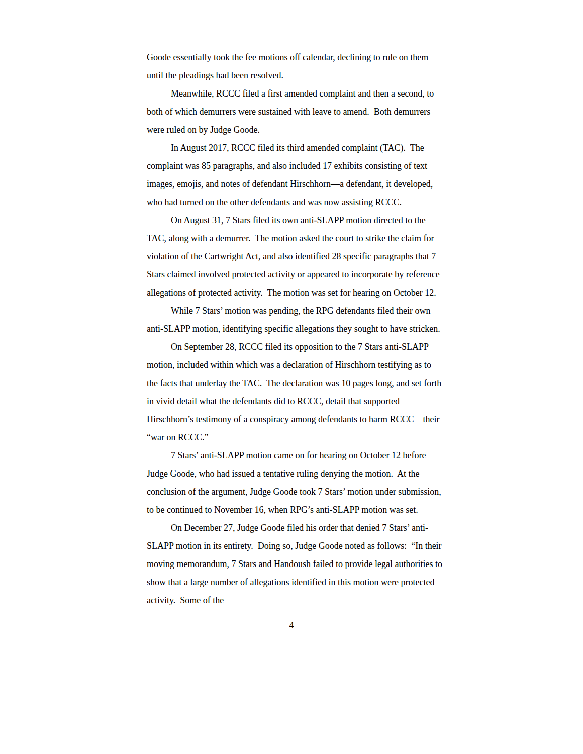Goode essentially took the fee motions off calendar, declining to rule on them until the pleadings had been resolved.
Meanwhile, RCCC filed a first amended complaint and then a second, to both of which demurrers were sustained with leave to amend. Both demurrers were ruled on by Judge Goode.
In August 2017, RCCC filed its third amended complaint (TAC). The complaint was 85 paragraphs, and also included 17 exhibits consisting of text images, emojis, and notes of defendant Hirschhorn—a defendant, it developed, who had turned on the other defendants and was now assisting RCCC.
On August 31, 7 Stars filed its own anti-SLAPP motion directed to the TAC, along with a demurrer. The motion asked the court to strike the claim for violation of the Cartwright Act, and also identified 28 specific paragraphs that 7 Stars claimed involved protected activity or appeared to incorporate by reference allegations of protected activity. The motion was set for hearing on October 12.
While 7 Stars’ motion was pending, the RPG defendants filed their own anti-SLAPP motion, identifying specific allegations they sought to have stricken.
On September 28, RCCC filed its opposition to the 7 Stars anti-SLAPP motion, included within which was a declaration of Hirschhorn testifying as to the facts that underlay the TAC. The declaration was 10 pages long, and set forth in vivid detail what the defendants did to RCCC, detail that supported Hirschhorn’s testimony of a conspiracy among defendants to harm RCCC—their “war on RCCC.”
7 Stars’ anti-SLAPP motion came on for hearing on October 12 before Judge Goode, who had issued a tentative ruling denying the motion. At the conclusion of the argument, Judge Goode took 7 Stars’ motion under submission, to be continued to November 16, when RPG’s anti-SLAPP motion was set.
On December 27, Judge Goode filed his order that denied 7 Stars’ anti-SLAPP motion in its entirety. Doing so, Judge Goode noted as follows: “In their moving memorandum, 7 Stars and Handoush failed to provide legal authorities to show that a large number of allegations identified in this motion were protected activity. Some of the
4